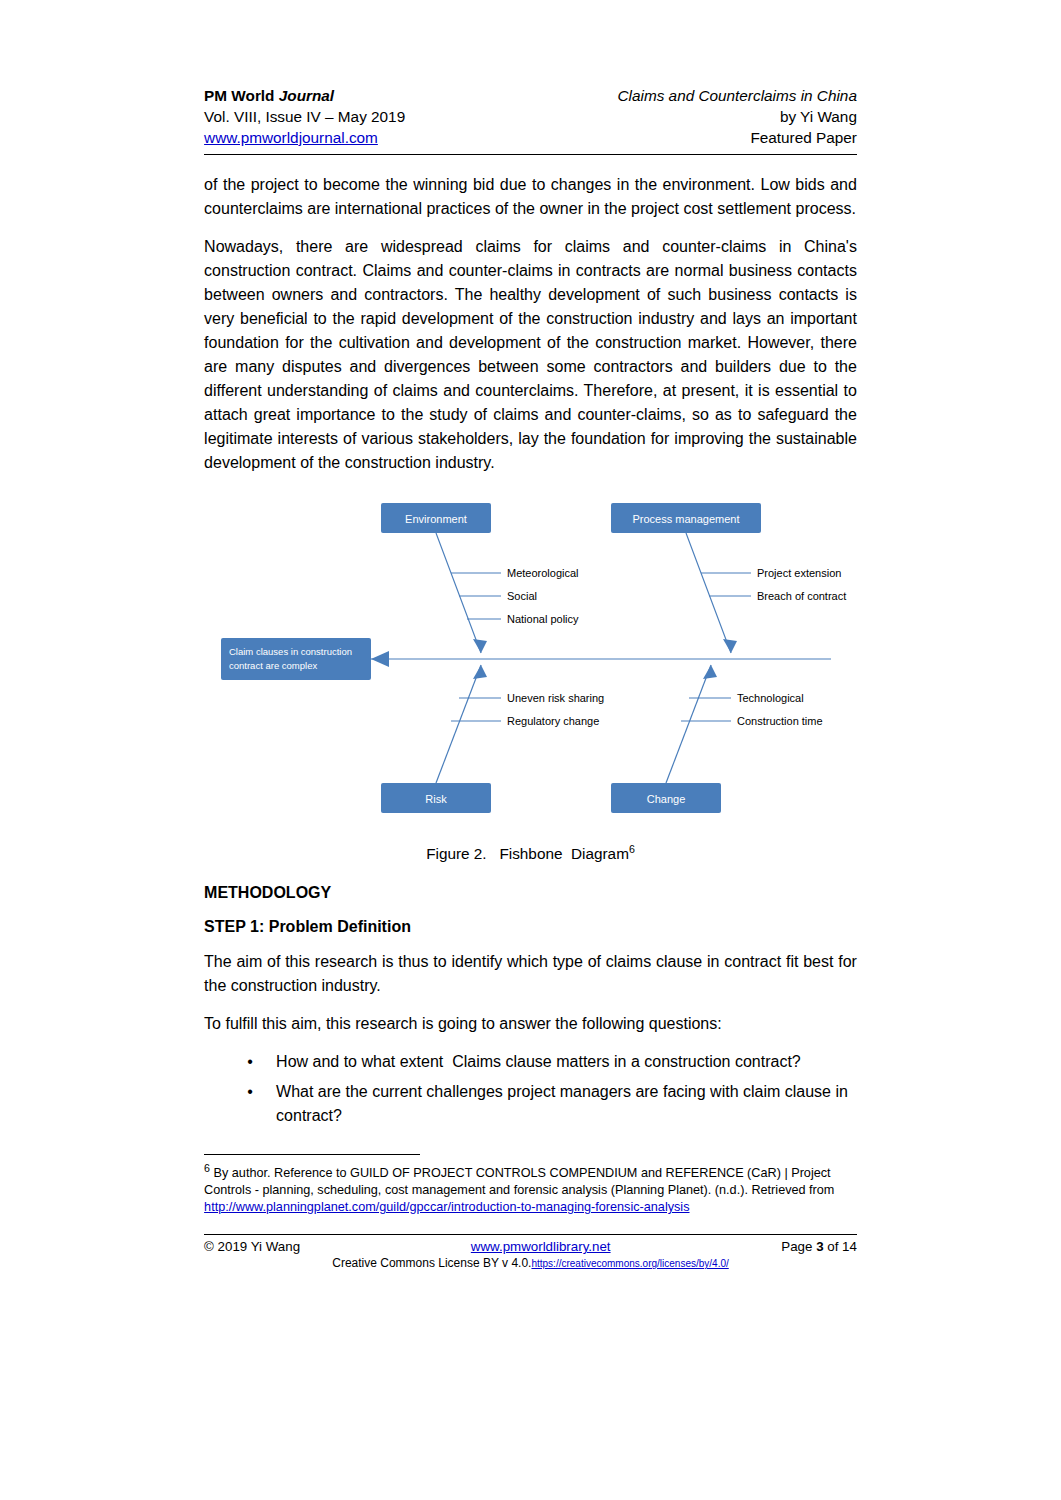PM World Journal
Vol. VIII, Issue IV – May 2019
www.pmworldjournal.com
Claims and Counterclaims in China
by Yi Wang
Featured Paper
of the project to become the winning bid due to changes in the environment. Low bids and counterclaims are international practices of the owner in the project cost settlement process.
Nowadays, there are widespread claims for claims and counter-claims in China's construction contract. Claims and counter-claims in contracts are normal business contacts between owners and contractors. The healthy development of such business contacts is very beneficial to the rapid development of the construction industry and lays an important foundation for the cultivation and development of the construction market. However, there are many disputes and divergences between some contractors and builders due to the different understanding of claims and counterclaims. Therefore, at present, it is essential to attach great importance to the study of claims and counter-claims, so as to safeguard the legitimate interests of various stakeholders, lay the foundation for improving the sustainable development of the construction industry.
Environment Process management Risk Change Claim clauses in construction contract are complex Meteorological Social National policy Project extension Breach of contract Uneven risk sharing Regulatory change Technological Construction time
Figure 2. Fishbone Diagram6
METHODOLOGY
STEP 1: Problem Definition
The aim of this research is thus to identify which type of claims clause in contract fit best for the construction industry.
To fulfill this aim, this research is going to answer the following questions:
How and to what extent Claims clause matters in a construction contract?
What are the current challenges project managers are facing with claim clause in contract?
6 By author. Reference to GUILD OF PROJECT CONTROLS COMPENDIUM and REFERENCE (CaR) | Project Controls - planning, scheduling, cost management and forensic analysis (Planning Planet). (n.d.). Retrieved from http://www.planningplanet.com/guild/gpccar/introduction-to-managing-forensic-analysis
© 2019 Yi Wang
www.pmworldlibrary.net
Page 3 of 14
Creative Commons License BY v 4.0.https://creativecommons.org/licenses/by/4.0/